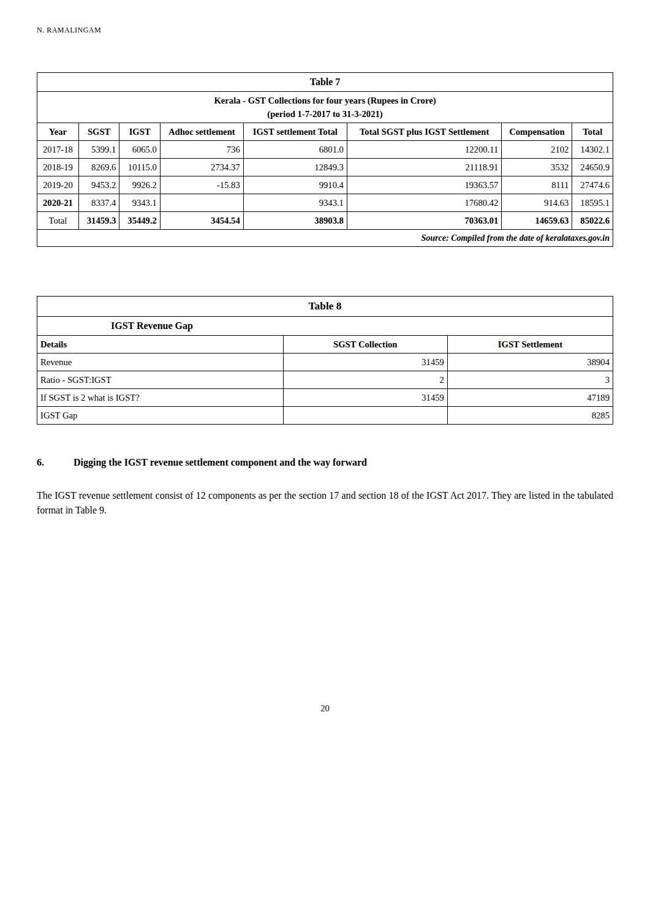N. RAMALINGAM
| Table 7 |
| Kerala - GST Collections for four years (Rupees in Crore) (period 1-7-2017 to 31-3-2021) |
| Year | SGST | IGST | Adhoc settlement | IGST settlement Total | Total SGST plus IGST Settlement | Compensation | Total |
| 2017-18 | 5399.1 | 6065.0 | 736 | 6801.0 | 12200.11 | 2102 | 14302.1 |
| 2018-19 | 8269.6 | 10115.0 | 2734.37 | 12849.3 | 21118.91 | 3532 | 24650.9 |
| 2019-20 | 9453.2 | 9926.2 | -15.83 | 9910.4 | 19363.57 | 8111 | 27474.6 |
| 2020-21 | 8337.4 | 9343.1 | | 9343.1 | 17680.42 | 914.63 | 18595.1 |
| Total | 31459.3 | 35449.2 | 3454.54 | 38903.8 | 70363.01 | 14659.63 | 85022.6 |
| Source: Compiled from the date of keralataxes.gov.in |
| Table 8 |
| IGST Revenue Gap |
| Details | SGST Collection | IGST Settlement |
| Revenue | 31459 | 38904 |
| Ratio - SGST:IGST | 2 | 3 |
| If SGST is 2 what is IGST? | 31459 | 47189 |
| IGST Gap | | 8285 |
6. Digging the IGST revenue settlement component and the way forward
The IGST revenue settlement consist of 12 components as per the section 17 and section 18 of the IGST Act 2017. They are listed in the tabulated format in Table 9.
20